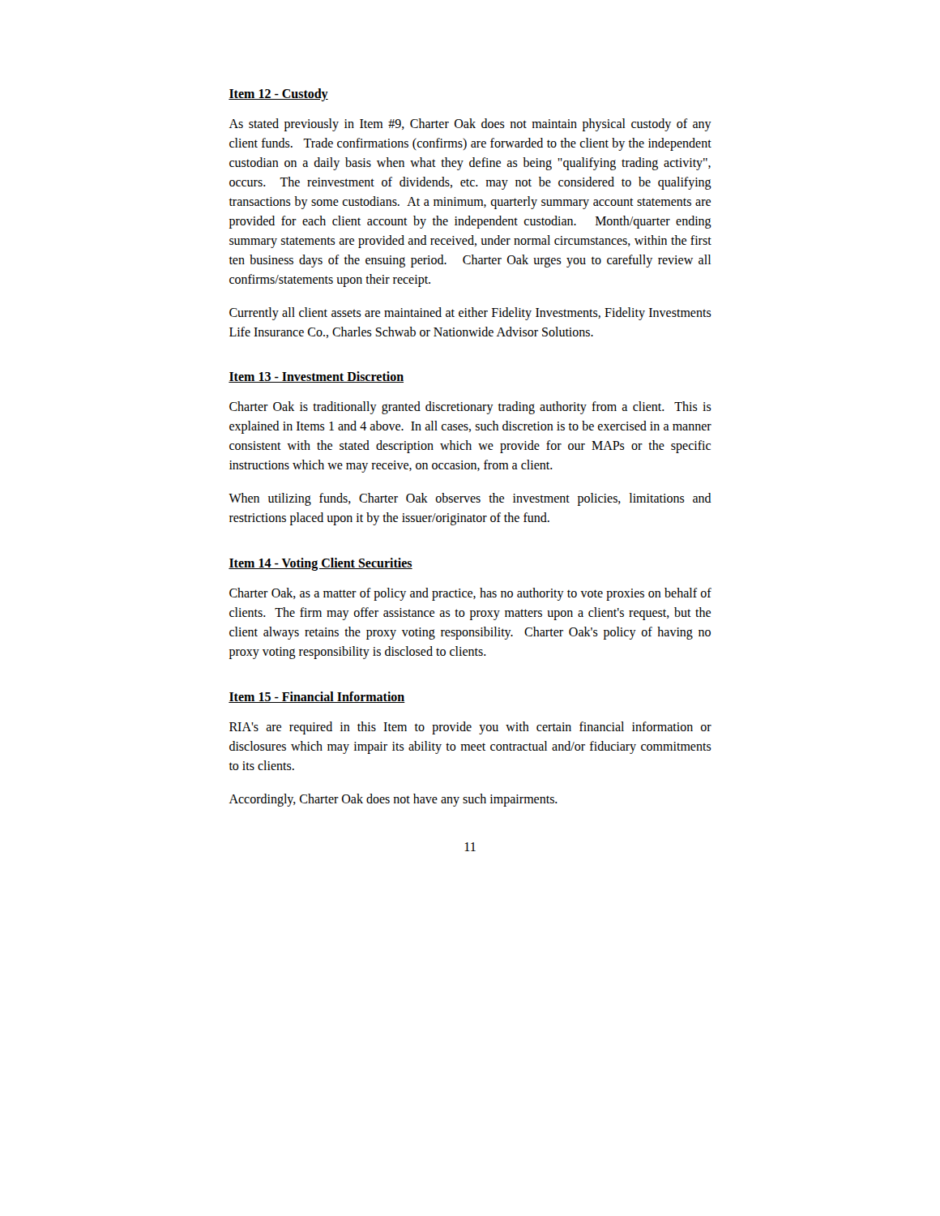Item 12 - Custody
As stated previously in Item #9, Charter Oak does not maintain physical custody of any client funds. Trade confirmations (confirms) are forwarded to the client by the independent custodian on a daily basis when what they define as being "qualifying trading activity", occurs. The reinvestment of dividends, etc. may not be considered to be qualifying transactions by some custodians. At a minimum, quarterly summary account statements are provided for each client account by the independent custodian. Month/quarter ending summary statements are provided and received, under normal circumstances, within the first ten business days of the ensuing period. Charter Oak urges you to carefully review all confirms/statements upon their receipt.
Currently all client assets are maintained at either Fidelity Investments, Fidelity Investments Life Insurance Co., Charles Schwab or Nationwide Advisor Solutions.
Item 13 - Investment Discretion
Charter Oak is traditionally granted discretionary trading authority from a client. This is explained in Items 1 and 4 above. In all cases, such discretion is to be exercised in a manner consistent with the stated description which we provide for our MAPs or the specific instructions which we may receive, on occasion, from a client.
When utilizing funds, Charter Oak observes the investment policies, limitations and restrictions placed upon it by the issuer/originator of the fund.
Item 14 - Voting Client Securities
Charter Oak, as a matter of policy and practice, has no authority to vote proxies on behalf of clients. The firm may offer assistance as to proxy matters upon a client's request, but the client always retains the proxy voting responsibility. Charter Oak's policy of having no proxy voting responsibility is disclosed to clients.
Item 15 - Financial Information
RIA's are required in this Item to provide you with certain financial information or disclosures which may impair its ability to meet contractual and/or fiduciary commitments to its clients.
Accordingly, Charter Oak does not have any such impairments.
11